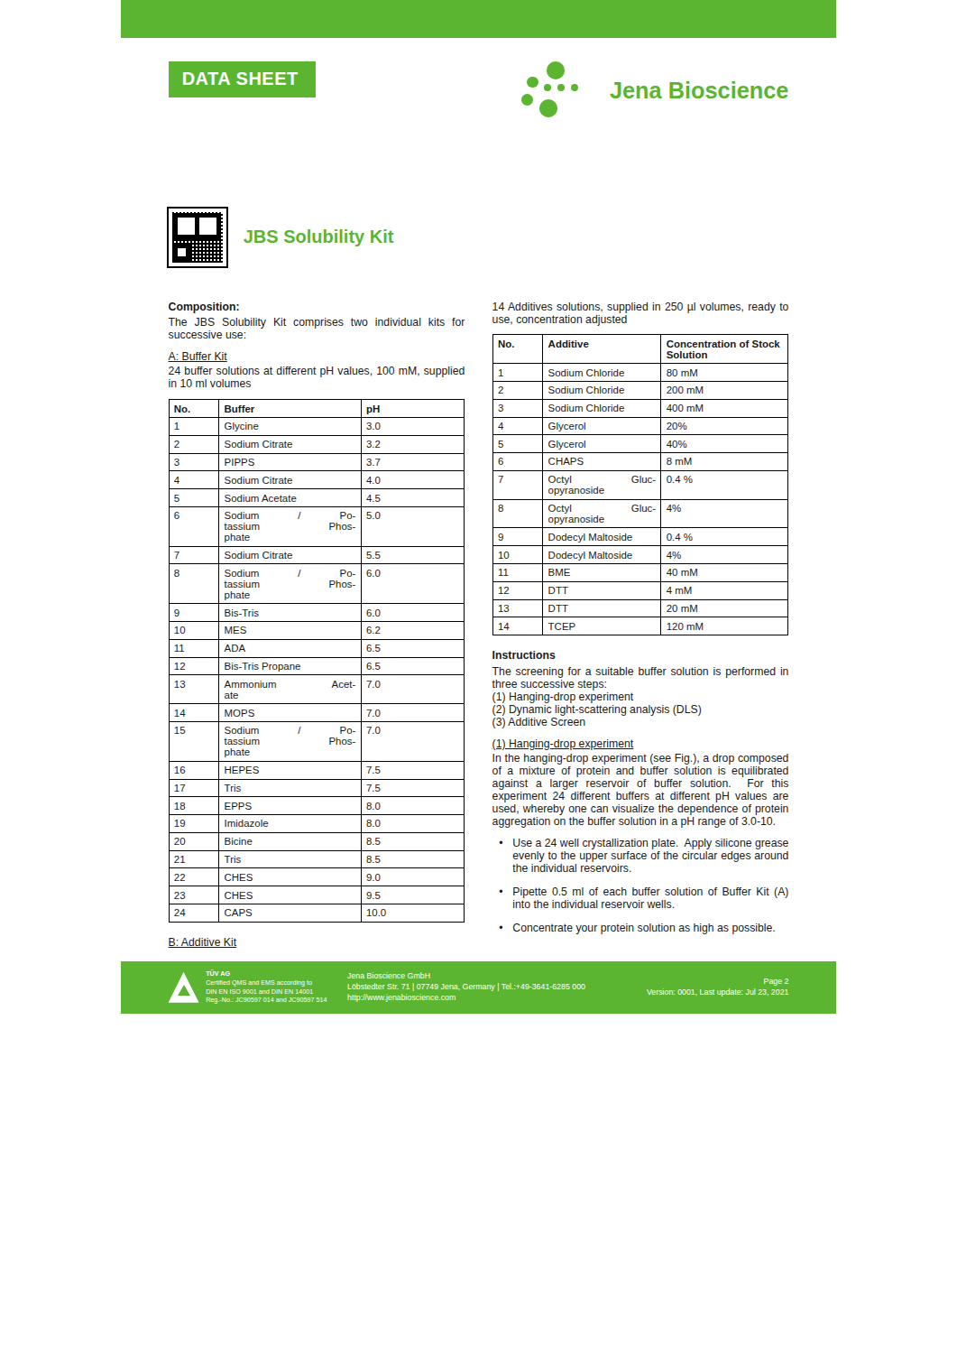DATA SHEET
Jena Bioscience
JBS Solubility Kit
Composition:
The JBS Solubility Kit comprises two individual kits for successive use:
A: Buffer Kit
24 buffer solutions at different pH values, 100 mM, supplied in 10 ml volumes
| No. | Buffer | pH |
| --- | --- | --- |
| 1 | Glycine | 3.0 |
| 2 | Sodium Citrate | 3.2 |
| 3 | PIPPS | 3.7 |
| 4 | Sodium Citrate | 4.0 |
| 5 | Sodium Acetate | 4.5 |
| 6 | Sodium / Po- tassium Phos- phate | 5.0 |
| 7 | Sodium Citrate | 5.5 |
| 8 | Sodium / Po- tassium Phos- phate | 6.0 |
| 9 | Bis-Tris | 6.0 |
| 10 | MES | 6.2 |
| 11 | ADA | 6.5 |
| 12 | Bis-Tris Propane | 6.5 |
| 13 | Ammonium Acet- ate | 7.0 |
| 14 | MOPS | 7.0 |
| 15 | Sodium / Po- tassium Phos- phate | 7.0 |
| 16 | HEPES | 7.5 |
| 17 | Tris | 7.5 |
| 18 | EPPS | 8.0 |
| 19 | Imidazole | 8.0 |
| 20 | Bicine | 8.5 |
| 21 | Tris | 8.5 |
| 22 | CHES | 9.0 |
| 23 | CHES | 9.5 |
| 24 | CAPS | 10.0 |
B: Additive Kit
14 Additives solutions, supplied in 250 µl volumes, ready to use, concentration adjusted
| No. | Additive | Concentration of Stock Solution |
| --- | --- | --- |
| 1 | Sodium Chloride | 80 mM |
| 2 | Sodium Chloride | 200 mM |
| 3 | Sodium Chloride | 400 mM |
| 4 | Glycerol | 20% |
| 5 | Glycerol | 40% |
| 6 | CHAPS | 8 mM |
| 7 | Octyl Gluc- opyranoside | 0.4 % |
| 8 | Octyl Gluc- opyranoside | 4% |
| 9 | Dodecyl Maltoside | 0.4 % |
| 10 | Dodecyl Maltoside | 4% |
| 11 | BME | 40 mM |
| 12 | DTT | 4 mM |
| 13 | DTT | 20 mM |
| 14 | TCEP | 120 mM |
Instructions
The screening for a suitable buffer solution is performed in three successive steps:
(1) Hanging-drop experiment
(2) Dynamic light-scattering analysis (DLS)
(3) Additive Screen
(1) Hanging-drop experiment
In the hanging-drop experiment (see Fig.), a drop composed of a mixture of protein and buffer solution is equilibrated against a larger reservoir of buffer solution. For this experiment 24 different buffers at different pH values are used, whereby one can visualize the dependence of protein aggregation on the buffer solution in a pH range of 3.0-10.
Use a 24 well crystallization plate. Apply silicone grease evenly to the upper surface of the circular edges around the individual reservoirs.
Pipette 0.5 ml of each buffer solution of Buffer Kit (A) into the individual reservoir wells.
Concentrate your protein solution as high as possible.
TÜV AG
Certified QMS and EMS according to
DIN EN ISO 9001 and DIN EN 14001
Reg.-No.: JC90597 014 and JC90597 514
Jena Bioscience GmbH
Löbstedter Str. 71 | 07749 Jena, Germany | Tel.:+49-3641-6285 000
http://www.jenabioscience.com
Page 2
Version: 0001, Last update: Jul 23, 2021